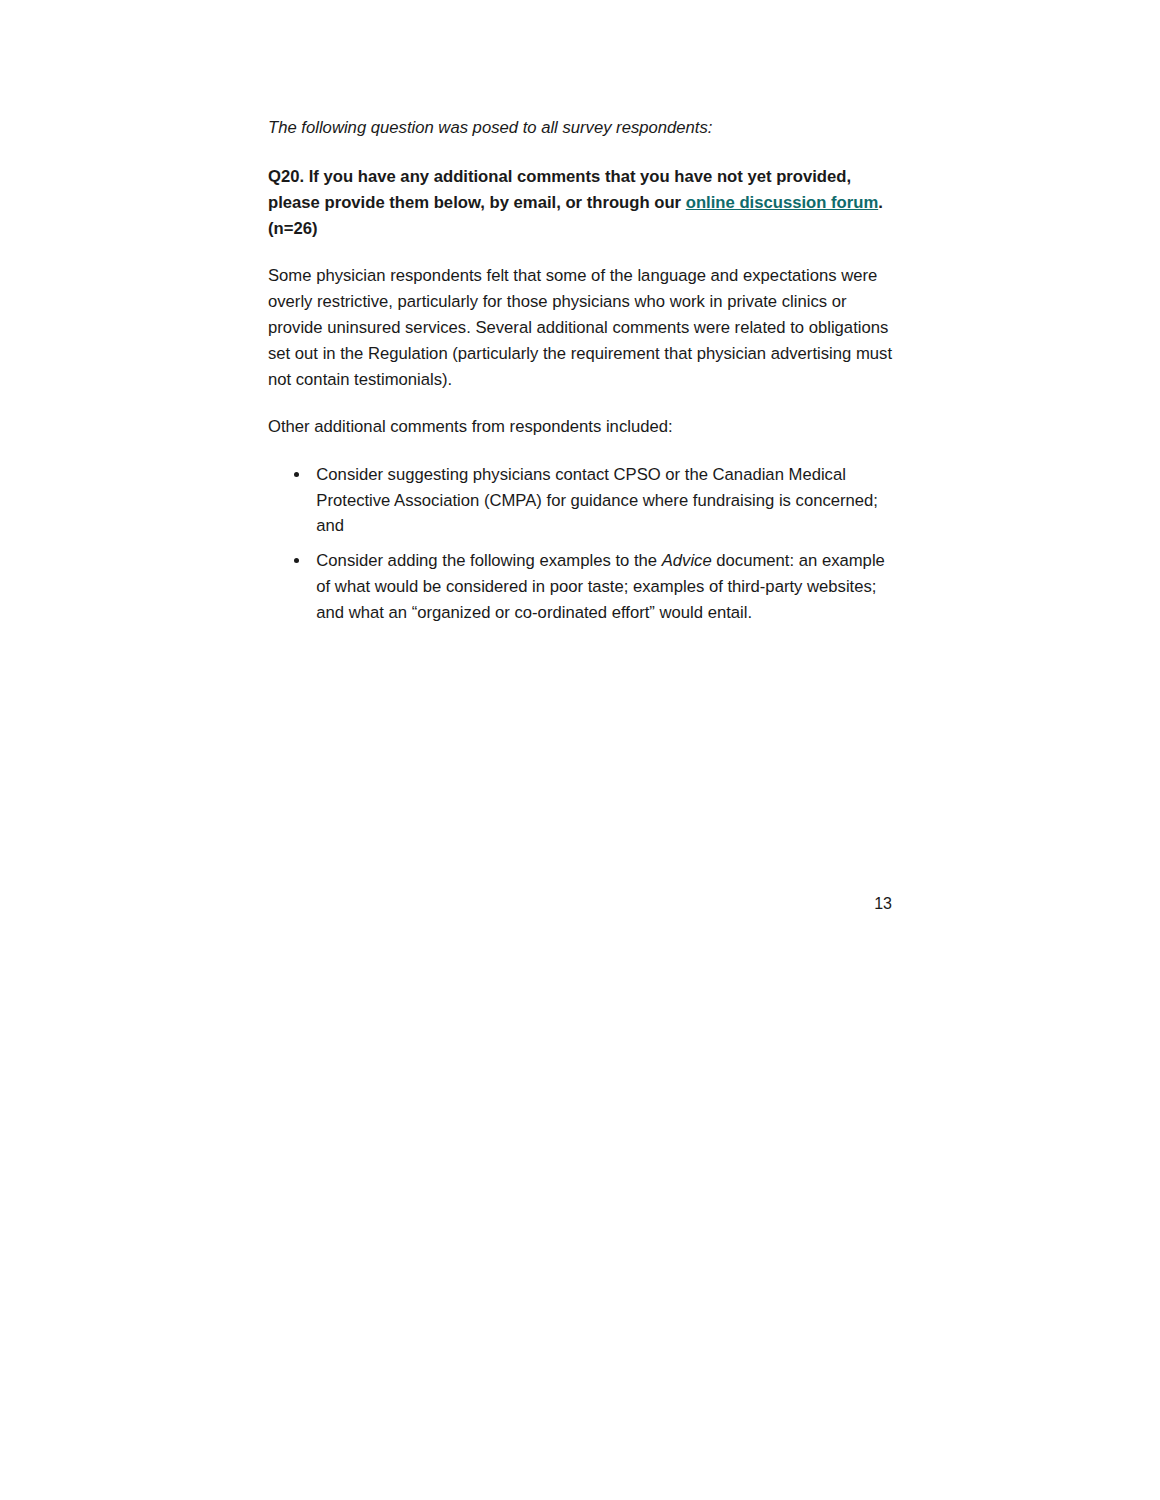The following question was posed to all survey respondents:
Q20. If you have any additional comments that you have not yet provided, please provide them below, by email, or through our online discussion forum. (n=26)
Some physician respondents felt that some of the language and expectations were overly restrictive, particularly for those physicians who work in private clinics or provide uninsured services. Several additional comments were related to obligations set out in the Regulation (particularly the requirement that physician advertising must not contain testimonials).
Other additional comments from respondents included:
Consider suggesting physicians contact CPSO or the Canadian Medical Protective Association (CMPA) for guidance where fundraising is concerned; and
Consider adding the following examples to the Advice document: an example of what would be considered in poor taste; examples of third-party websites; and what an “organized or co-ordinated effort” would entail.
13